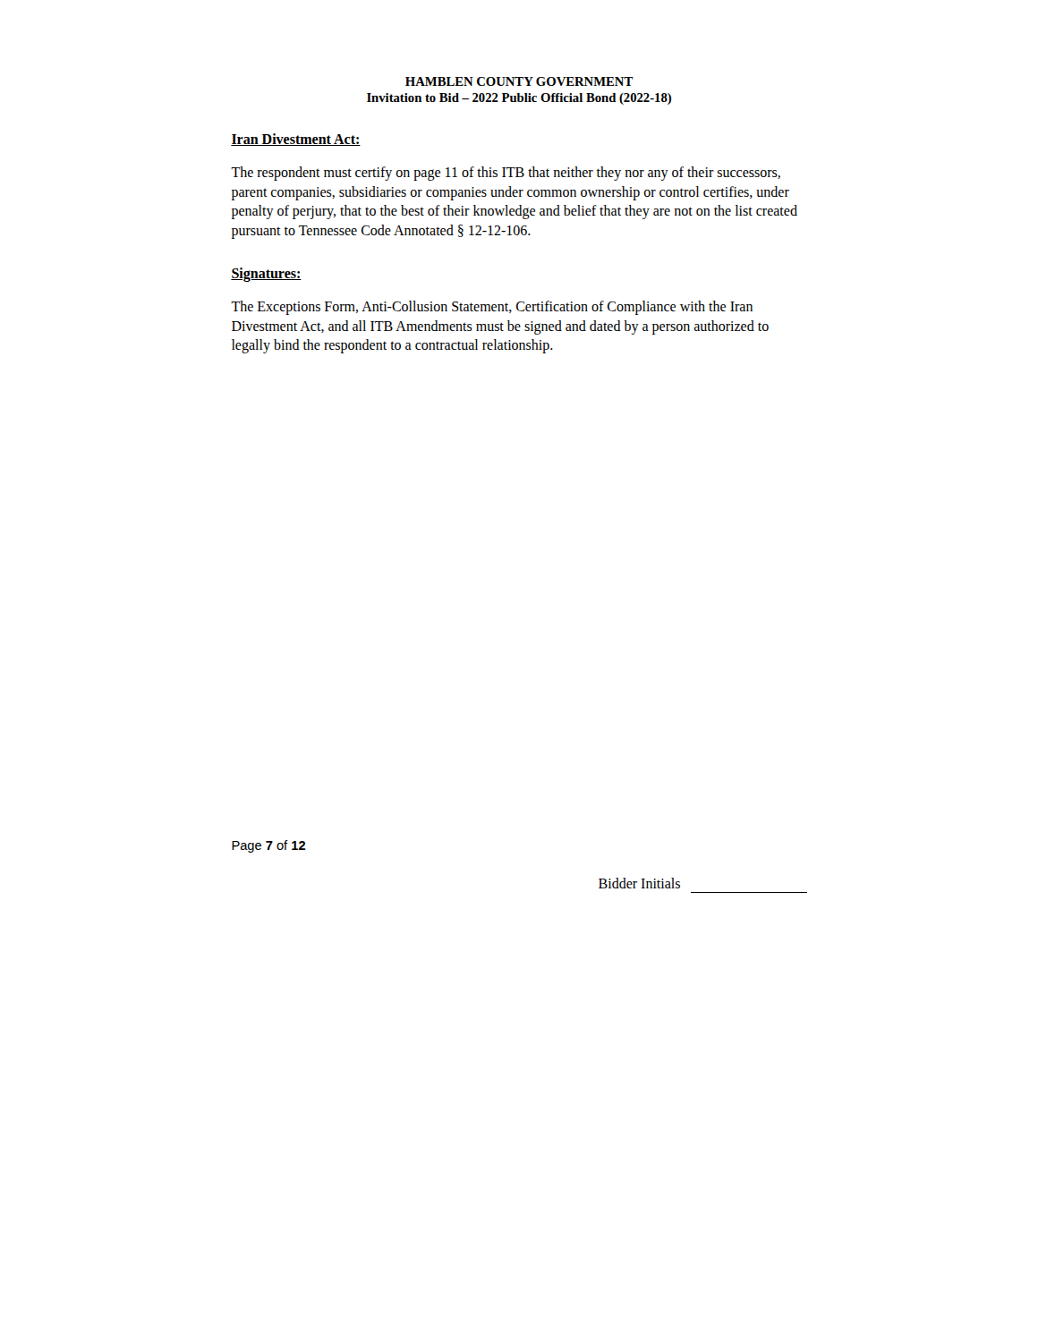HAMBLEN COUNTY GOVERNMENT Invitation to Bid – 2022 Public Official Bond (2022-18)
Iran Divestment Act:
The respondent must certify on page 11 of this ITB that neither they nor any of their successors, parent companies, subsidiaries or companies under common ownership or control certifies, under penalty of perjury, that to the best of their knowledge and belief that they are not on the list created pursuant to Tennessee Code Annotated § 12-12-106.
Signatures:
The Exceptions Form, Anti-Collusion Statement, Certification of Compliance with the Iran Divestment Act, and all ITB Amendments must be signed and dated by a person authorized to legally bind the respondent to a contractual relationship.
Page 7 of 12
Bidder Initials